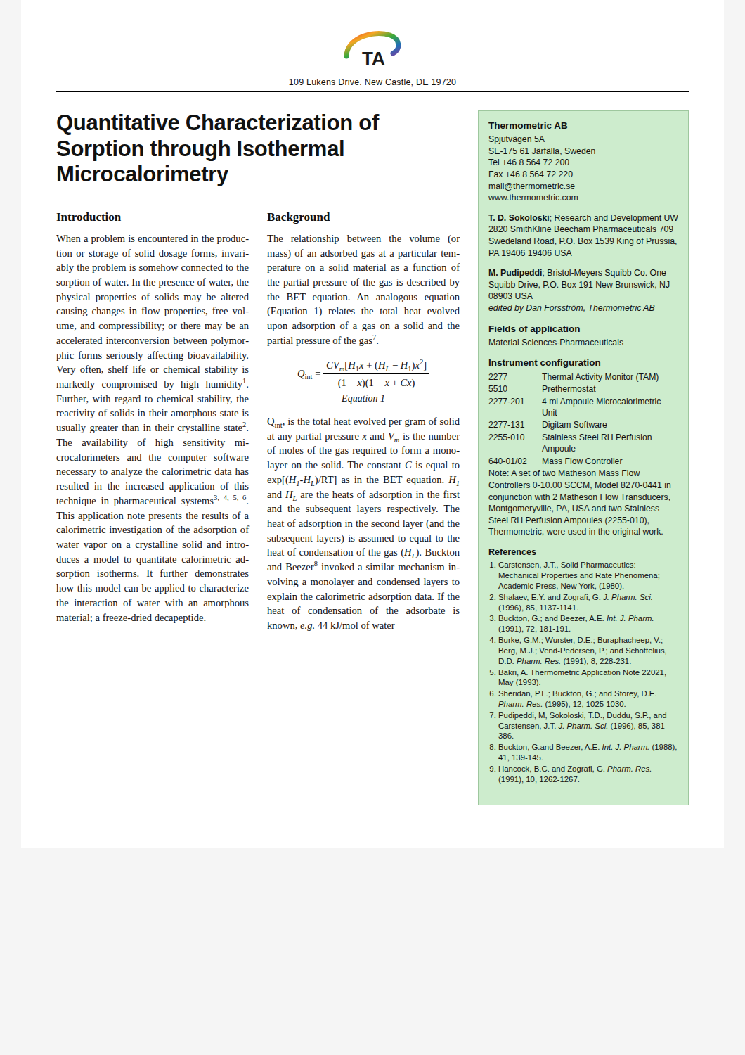TA
109 Lukens Drive. New Castle, DE 19720
Quantitative Characterization of Sorption through Isothermal Microcalorimetry
Introduction
When a problem is encountered in the production or storage of solid dosage forms, invariably the problem is somehow connected to the sorption of water. In the presence of water, the physical properties of solids may be altered causing changes in flow properties, free volume, and compressibility; or there may be an accelerated interconversion between polymorphic forms seriously affecting bioavailability. Very often, shelf life or chemical stability is markedly compromised by high humidity1. Further, with regard to chemical stability, the reactivity of solids in their amorphous state is usually greater than in their crystalline state2. The availability of high sensitivity microcalorimeters and the computer software necessary to analyze the calorimetric data has resulted in the increased application of this technique in pharmaceutical systems3, 4, 5, 6. This application note presents the results of a calorimetric investigation of the adsorption of water vapor on a crystalline solid and introduces a model to quantitate calorimetric adsorption isotherms. It further demonstrates how this model can be applied to characterize the interaction of water with an amorphous material; a freeze-dried decapeptide.
Background
The relationship between the volume (or mass) of an adsorbed gas at a particular temperature on a solid material as a function of the partial pressure of the gas is described by the BET equation. An analogous equation (Equation 1) relates the total heat evolved upon adsorption of a gas on a solid and the partial pressure of the gas7.
Qint = CVm[H1x + (HL − H1)x2] (1 − x)(1 − x + Cx)
Equation 1
Qint, is the total heat evolved per gram of solid at any partial pressure x and Vm is the number of moles of the gas required to form a monolayer on the solid. The constant C is equal to exp[(H1-HL)/RT] as in the BET equation. H1 and HL are the heats of adsorption in the first and the subsequent layers respectively. The heat of adsorption in the second layer (and the subsequent layers) is assumed to equal to the heat of condensation of the gas (HL). Buckton and Beezer8 invoked a similar mechanism involving a monolayer and condensed layers to explain the calorimetric adsorption data. If the heat of condensation of the adsorbate is known, e.g. 44 kJ/mol of water
Thermometric AB
Spjutvägen 5A
SE-175 61 Järfälla, Sweden
Tel +46 8 564 72 200
Fax +46 8 564 72 220
mail@thermometric.se
www.thermometric.com
T. D. Sokoloski; Research and Development UW 2820 SmithKline Beecham Pharmaceuticals 709 Swedeland Road, P.O. Box 1539 King of Prussia, PA 19406 19406 USA
M. Pudipeddi; Bristol-Meyers Squibb Co. One Squibb Drive, P.O. Box 191 New Brunswick, NJ 08903 USA
edited by Dan Forsström, Thermometric AB
Fields of application
Material Sciences-Pharmaceuticals
Instrument configuration
| 2277 | Thermal Activity Monitor (TAM) |
| 5510 | Prethermostat |
| 2277-201 | 4 ml Ampoule Microcalorimetric Unit |
| 2277-131 | Digitam Software |
| 2255-010 | Stainless Steel RH Perfusion Ampoule |
| 640-01/02 | Mass Flow Controller |
Note: A set of two Matheson Mass Flow Controllers 0-10.00 SCCM, Model 8270-0441 in conjunction with 2 Matheson Flow Transducers, Montgomeryville, PA, USA and two Stainless Steel RH Perfusion Ampoules (2255-010), Thermometric, were used in the original work.
References
Carstensen, J.T., Solid Pharmaceutics: Mechanical Properties and Rate Phenomena; Academic Press, New York, (1980).
Shalaev, E.Y. and Zografi, G. J. Pharm. Sci. (1996), 85, 1137-1141.
Buckton, G.; and Beezer, A.E. Int. J. Pharm. (1991), 72, 181-191.
Burke, G.M.; Wurster, D.E.; Buraphacheep, V.; Berg, M.J.; Vend-Pedersen, P.; and Schottelius, D.D. Pharm. Res. (1991), 8, 228-231.
Bakri, A. Thermometric Application Note 22021, May (1993).
Sheridan, P.L.; Buckton, G.; and Storey, D.E. Pharm. Res. (1995), 12, 1025 1030.
Pudipeddi, M, Sokoloski, T.D., Duddu, S.P., and Carstensen, J.T. J. Pharm. Sci. (1996), 85, 381-386.
Buckton, G.and Beezer, A.E. Int. J. Pharm. (1988), 41, 139-145.
Hancock, B.C. and Zografi, G. Pharm. Res. (1991), 10, 1262-1267.